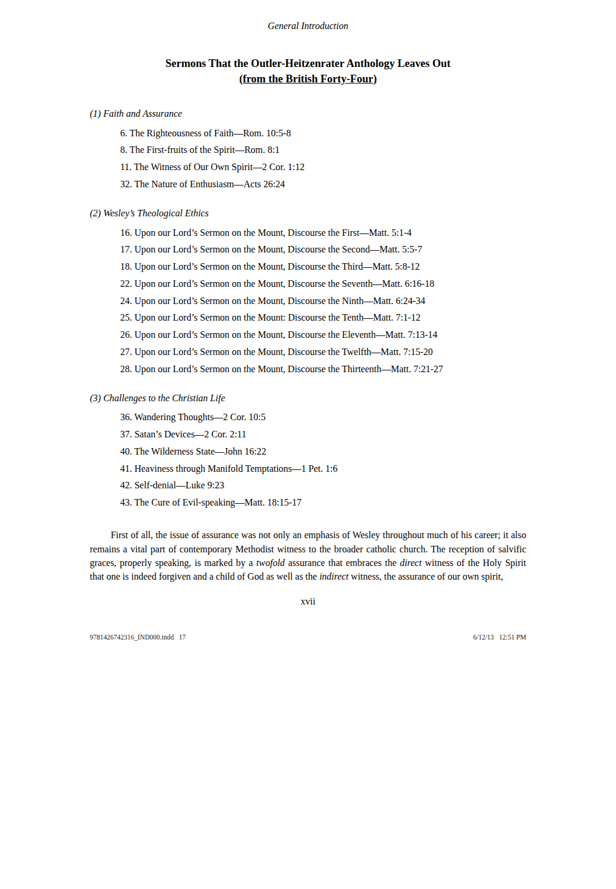General Introduction
Sermons That the Outler-Heitzenrater Anthology Leaves Out
(from the British Forty-Four)
(1) Faith and Assurance
6. The Righteousness of Faith—Rom. 10:5-8
8. The First-fruits of the Spirit—Rom. 8:1
11. The Witness of Our Own Spirit—2 Cor. 1:12
32. The Nature of Enthusiasm—Acts 26:24
(2) Wesley’s Theological Ethics
16. Upon our Lord’s Sermon on the Mount, Discourse the First—Matt. 5:1-4
17. Upon our Lord’s Sermon on the Mount, Discourse the Second—Matt. 5:5-7
18. Upon our Lord’s Sermon on the Mount, Discourse the Third—Matt. 5:8-12
22. Upon our Lord’s Sermon on the Mount, Discourse the Seventh—Matt. 6:16-18
24. Upon our Lord’s Sermon on the Mount, Discourse the Ninth—Matt. 6:24-34
25. Upon our Lord’s Sermon on the Mount: Discourse the Tenth—Matt. 7:1-12
26. Upon our Lord’s Sermon on the Mount, Discourse the Eleventh—Matt. 7:13-14
27. Upon our Lord’s Sermon on the Mount, Discourse the Twelfth—Matt. 7:15-20
28. Upon our Lord’s Sermon on the Mount, Discourse the Thirteenth—Matt. 7:21-27
(3) Challenges to the Christian Life
36. Wandering Thoughts—2 Cor. 10:5
37. Satan’s Devices—2 Cor. 2:11
40. The Wilderness State—John 16:22
41. Heaviness through Manifold Temptations—1 Pet. 1:6
42. Self-denial—Luke 9:23
43. The Cure of Evil-speaking—Matt. 18:15-17
First of all, the issue of assurance was not only an emphasis of Wesley throughout much of his career; it also remains a vital part of contemporary Methodist witness to the broader catholic church. The reception of salvific graces, properly speaking, is marked by a twofold assurance that embraces the direct witness of the Holy Spirit that one is indeed forgiven and a child of God as well as the indirect witness, the assurance of our own spirit,
xvii
9781426742316_IND000.indd 17 6/12/13 12:51 PM